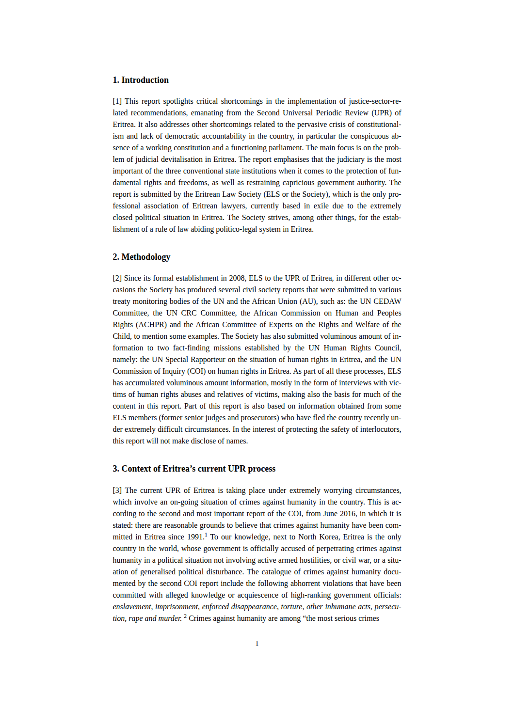1. Introduction
[1] This report spotlights critical shortcomings in the implementation of justice-sector-related recommendations, emanating from the Second Universal Periodic Review (UPR) of Eritrea. It also addresses other shortcomings related to the pervasive crisis of constitutionalism and lack of democratic accountability in the country, in particular the conspicuous absence of a working constitution and a functioning parliament. The main focus is on the problem of judicial devitalisation in Eritrea. The report emphasises that the judiciary is the most important of the three conventional state institutions when it comes to the protection of fundamental rights and freedoms, as well as restraining capricious government authority. The report is submitted by the Eritrean Law Society (ELS or the Society), which is the only professional association of Eritrean lawyers, currently based in exile due to the extremely closed political situation in Eritrea. The Society strives, among other things, for the establishment of a rule of law abiding politico-legal system in Eritrea.
2. Methodology
[2] Since its formal establishment in 2008, ELS to the UPR of Eritrea, in different other occasions the Society has produced several civil society reports that were submitted to various treaty monitoring bodies of the UN and the African Union (AU), such as: the UN CEDAW Committee, the UN CRC Committee, the African Commission on Human and Peoples Rights (ACHPR) and the African Committee of Experts on the Rights and Welfare of the Child, to mention some examples. The Society has also submitted voluminous amount of information to two fact-finding missions established by the UN Human Rights Council, namely: the UN Special Rapporteur on the situation of human rights in Eritrea, and the UN Commission of Inquiry (COI) on human rights in Eritrea. As part of all these processes, ELS has accumulated voluminous amount information, mostly in the form of interviews with victims of human rights abuses and relatives of victims, making also the basis for much of the content in this report. Part of this report is also based on information obtained from some ELS members (former senior judges and prosecutors) who have fled the country recently under extremely difficult circumstances. In the interest of protecting the safety of interlocutors, this report will not make disclose of names.
3. Context of Eritrea’s current UPR process
[3] The current UPR of Eritrea is taking place under extremely worrying circumstances, which involve an on-going situation of crimes against humanity in the country. This is according to the second and most important report of the COI, from June 2016, in which it is stated: there are reasonable grounds to believe that crimes against humanity have been committed in Eritrea since 1991.1 To our knowledge, next to North Korea, Eritrea is the only country in the world, whose government is officially accused of perpetrating crimes against humanity in a political situation not involving active armed hostilities, or civil war, or a situation of generalised political disturbance. The catalogue of crimes against humanity documented by the second COI report include the following abhorrent violations that have been committed with alleged knowledge or acquiescence of high-ranking government officials: enslavement, imprisonment, enforced disappearance, torture, other inhumane acts, persecution, rape and murder. 2 Crimes against humanity are among “the most serious crimes
1